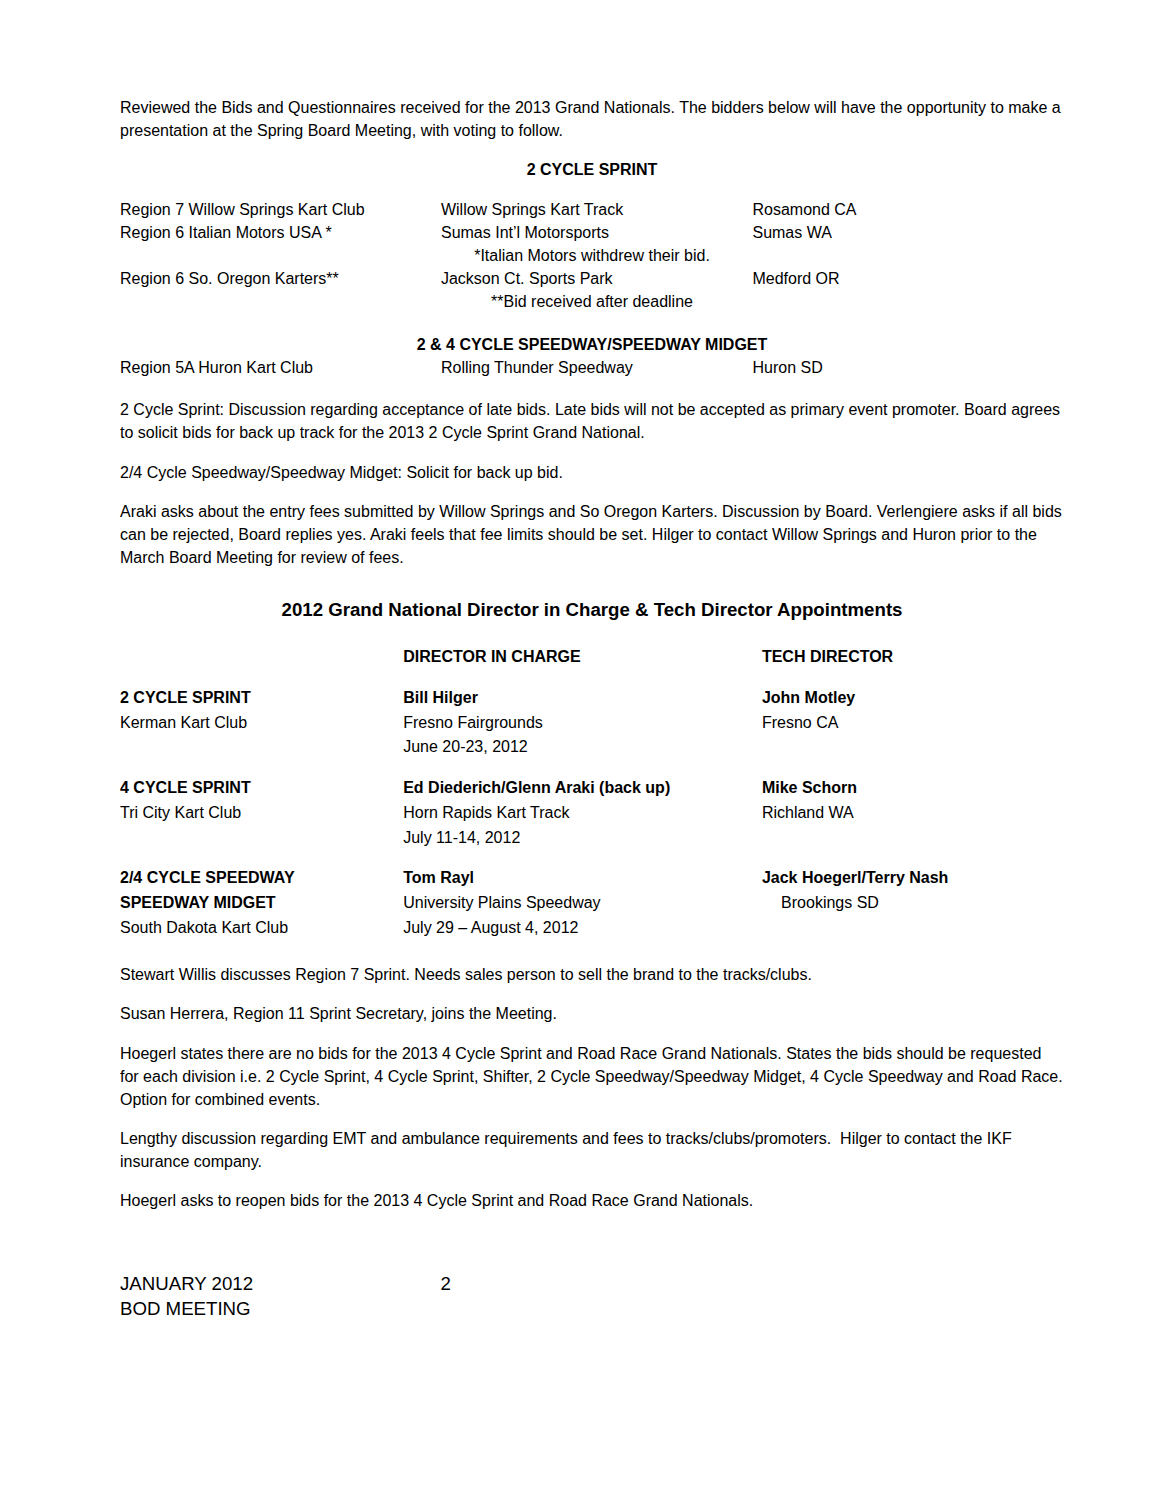Reviewed the Bids and Questionnaires received for the 2013 Grand Nationals. The bidders below will have the opportunity to make a presentation at the Spring Board Meeting, with voting to follow.
2 CYCLE SPRINT
| Region 7 Willow Springs Kart Club | Willow Springs Kart Track | Rosamond CA |
| Region 6 Italian Motors USA * | Sumas Int’l Motorsports | Sumas WA |
*Italian Motors withdrew their bid.
| Region 6 So. Oregon Karters** | Jackson Ct. Sports Park | Medford OR |
**Bid received after deadline
2 & 4 CYCLE SPEEDWAY/SPEEDWAY MIDGET
| Region 5A Huron Kart Club | Rolling Thunder Speedway | Huron SD |
2 Cycle Sprint: Discussion regarding acceptance of late bids. Late bids will not be accepted as primary event promoter. Board agrees to solicit bids for back up track for the 2013 2 Cycle Sprint Grand National.
2/4 Cycle Speedway/Speedway Midget: Solicit for back up bid.
Araki asks about the entry fees submitted by Willow Springs and So Oregon Karters. Discussion by Board. Verlengiere asks if all bids can be rejected, Board replies yes. Araki feels that fee limits should be set. Hilger to contact Willow Springs and Huron prior to the March Board Meeting for review of fees.
2012 Grand National Director in Charge & Tech Director Appointments
| | DIRECTOR IN CHARGE | TECH DIRECTOR |
| 2 CYCLE SPRINT | Bill Hilger | John Motley |
| Kerman Kart Club | Fresno Fairgrounds | Fresno CA |
| | June 20-23, 2012 | |
| 4 CYCLE SPRINT | Ed Diederich/Glenn Araki (back up) | Mike Schorn |
| Tri City Kart Club | Horn Rapids Kart Track | Richland WA |
| | July 11-14, 2012 | |
| 2/4 CYCLE SPEEDWAY | Tom Rayl | Jack Hoegerl/Terry Nash |
| SPEEDWAY MIDGET | University Plains Speedway | Brookings SD |
| South Dakota Kart Club | July 29 – August 4, 2012 | |
Stewart Willis discusses Region 7 Sprint. Needs sales person to sell the brand to the tracks/clubs.
Susan Herrera, Region 11 Sprint Secretary, joins the Meeting.
Hoegerl states there are no bids for the 2013 4 Cycle Sprint and Road Race Grand Nationals. States the bids should be requested for each division i.e. 2 Cycle Sprint, 4 Cycle Sprint, Shifter, 2 Cycle Speedway/Speedway Midget, 4 Cycle Speedway and Road Race. Option for combined events.
Lengthy discussion regarding EMT and ambulance requirements and fees to tracks/clubs/promoters. Hilger to contact the IKF insurance company.
Hoegerl asks to reopen bids for the 2013 4 Cycle Sprint and Road Race Grand Nationals.
| JANUARY 2012 BOD MEETING | 2 |